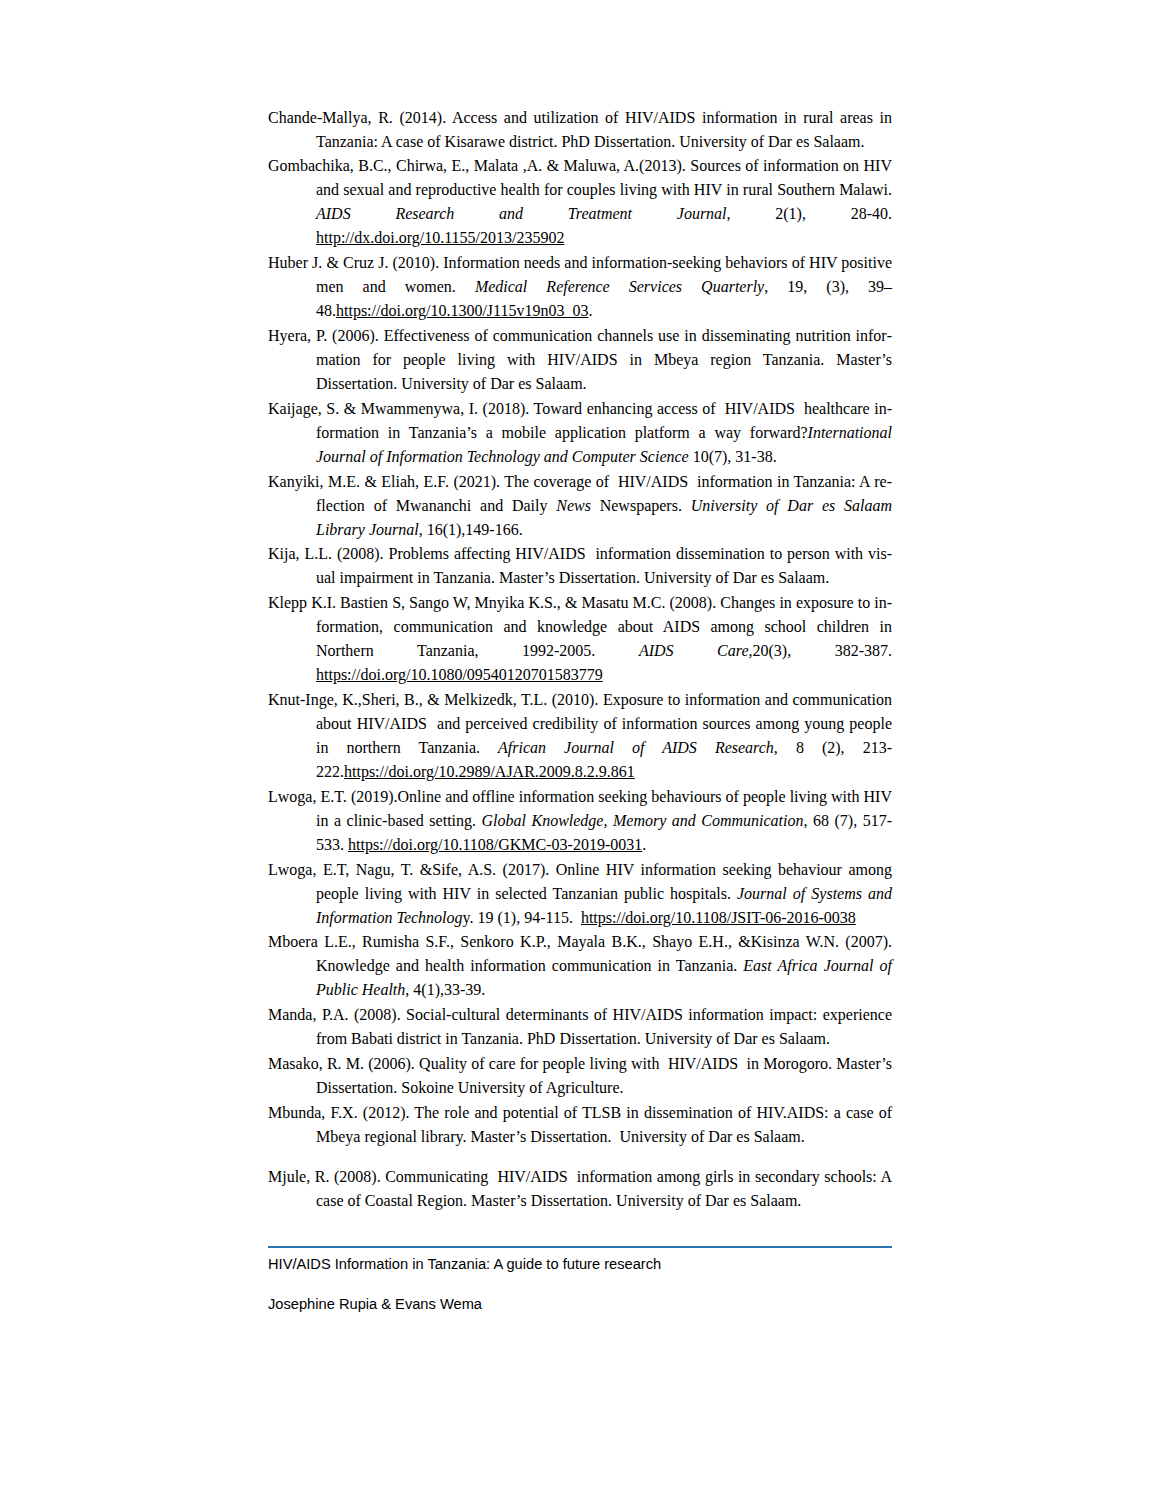Chande-Mallya, R. (2014). Access and utilization of HIV/AIDS information in rural areas in Tanzania: A case of Kisarawe district. PhD Dissertation. University of Dar es Salaam.
Gombachika, B.C., Chirwa, E., Malata ,A. & Maluwa, A.(2013). Sources of information on HIV and sexual and reproductive health for couples living with HIV in rural Southern Malawi. AIDS Research and Treatment Journal, 2(1), 28-40. http://dx.doi.org/10.1155/2013/235902
Huber J. & Cruz J. (2010). Information needs and information-seeking behaviors of HIV positive men and women. Medical Reference Services Quarterly, 19, (3), 39–48.https://doi.org/10.1300/J115v19n03_03.
Hyera, P. (2006). Effectiveness of communication channels use in disseminating nutrition information for people living with HIV/AIDS in Mbeya region Tanzania. Master’s Dissertation. University of Dar es Salaam.
Kaijage, S. & Mwammenywa, I. (2018). Toward enhancing access of HIV/AIDS healthcare information in Tanzania’s a mobile application platform a way forward?International Journal of Information Technology and Computer Science 10(7), 31-38.
Kanyiki, M.E. & Eliah, E.F. (2021). The coverage of HIV/AIDS information in Tanzania: A reflection of Mwananchi and Daily News Newspapers. University of Dar es Salaam Library Journal, 16(1),149-166.
Kija, L.L. (2008). Problems affecting HIV/AIDS information dissemination to person with visual impairment in Tanzania. Master’s Dissertation. University of Dar es Salaam.
Klepp K.I. Bastien S, Sango W, Mnyika K.S., & Masatu M.C. (2008). Changes in exposure to information, communication and knowledge about AIDS among school children in Northern Tanzania, 1992-2005. AIDS Care, 20(3), 382-387. https://doi.org/10.1080/09540120701583779
Knut-Inge, K.,Sheri, B., & Melkizedk, T.L. (2010). Exposure to information and communication about HIV/AIDS and perceived credibility of information sources among young people in northern Tanzania. African Journal of AIDS Research, 8 (2), 213-222.https://doi.org/10.2989/AJAR.2009.8.2.9.861
Lwoga, E.T. (2019).Online and offline information seeking behaviours of people living with HIV in a clinic-based setting. Global Knowledge, Memory and Communication, 68 (7), 517-533. https://doi.org/10.1108/GKMC-03-2019-0031.
Lwoga, E.T, Nagu, T. &Sife, A.S. (2017). Online HIV information seeking behaviour among people living with HIV in selected Tanzanian public hospitals. Journal of Systems and Information Technology. 19 (1), 94-115. https://doi.org/10.1108/JSIT-06-2016-0038
Mboera L.E., Rumisha S.F., Senkoro K.P., Mayala B.K., Shayo E.H., &Kisinza W.N. (2007). Knowledge and health information communication in Tanzania. East Africa Journal of Public Health, 4(1),33-39.
Manda, P.A. (2008). Social-cultural determinants of HIV/AIDS information impact: experience from Babati district in Tanzania. PhD Dissertation. University of Dar es Salaam.
Masako, R. M. (2006). Quality of care for people living with HIV/AIDS in Morogoro. Master’s Dissertation. Sokoine University of Agriculture.
Mbunda, F.X. (2012). The role and potential of TLSB in dissemination of HIV.AIDS: a case of Mbeya regional library. Master’s Dissertation. University of Dar es Salaam.
Mjule, R. (2008). Communicating HIV/AIDS information among girls in secondary schools: A case of Coastal Region. Master’s Dissertation. University of Dar es Salaam.
HIV/AIDS Information in Tanzania: A guide to future research
Josephine Rupia & Evans Wema